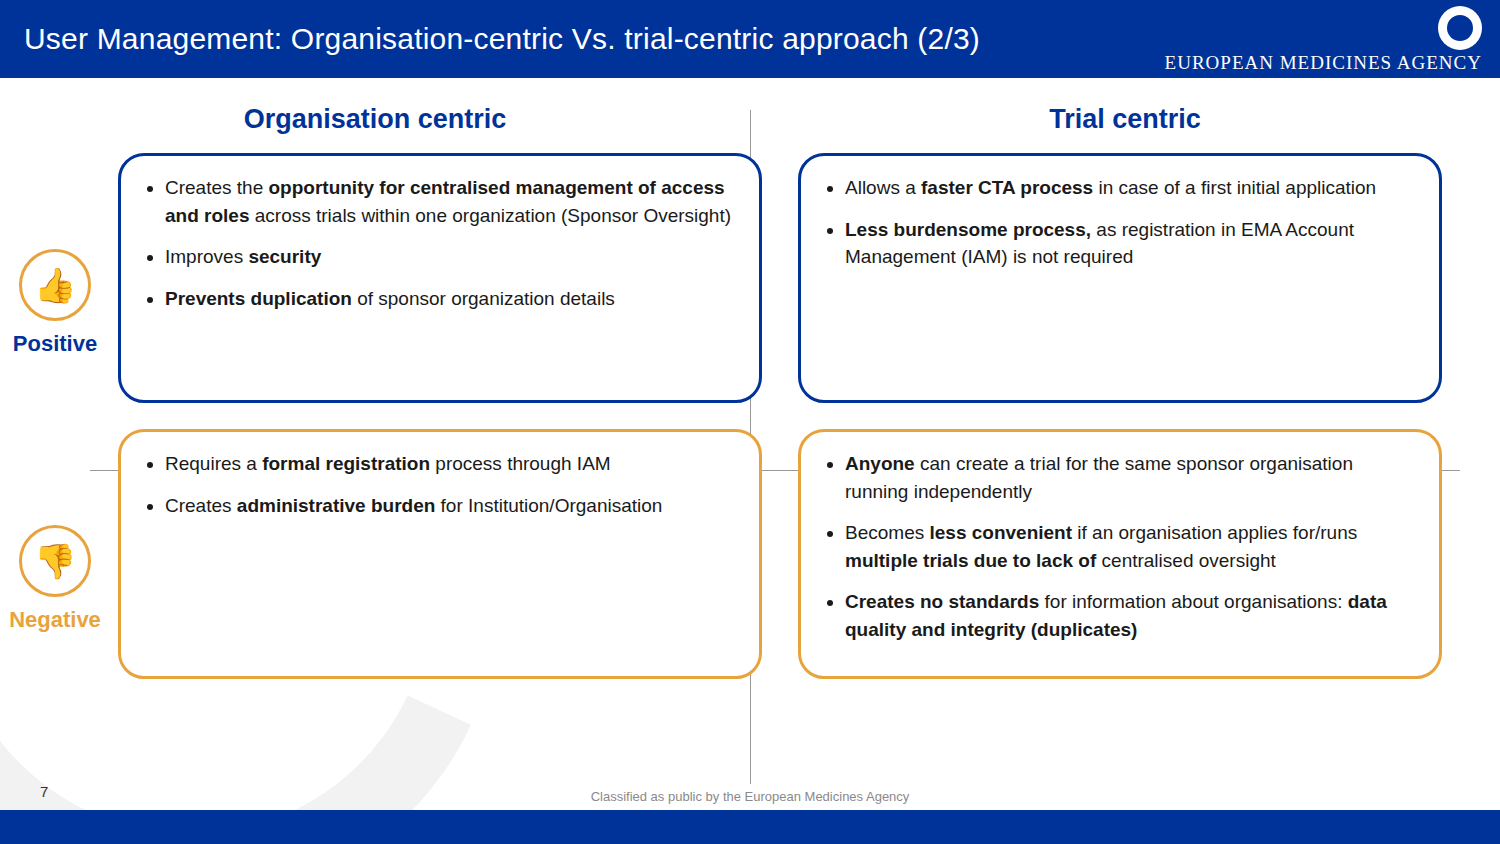User Management: Organisation-centric Vs. trial-centric approach (2/3)
EUROPEAN MEDICINES AGENCY
Organisation centric
Trial centric
👍
Positive
Creates the opportunity for centralised management of access and roles across trials within one organization (Sponsor Oversight)
Improves security
Prevents duplication of sponsor organization details
Allows a faster CTA process in case of a first initial application
Less burdensome process, as registration in EMA Account Management (IAM) is not required
👎
Negative
Requires a formal registration process through IAM
Creates administrative burden for Institution/Organisation
Anyone can create a trial for the same sponsor organisation running independently
Becomes less convenient if an organisation applies for/runs multiple trials due to lack of centralised oversight
Creates no standards for information about organisations: data quality and integrity (duplicates)
7
Classified as public by the European Medicines Agency